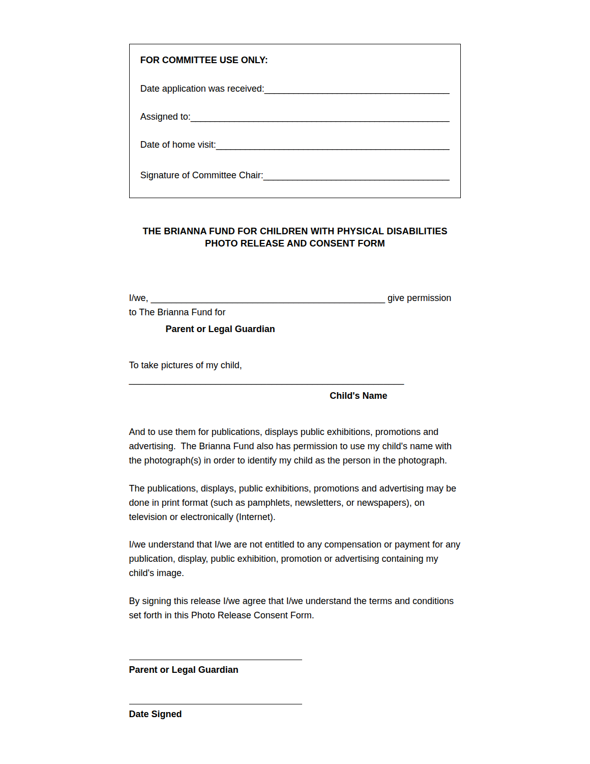FOR COMMITTEE USE ONLY:
Date application was received:_______________________________________________________
Assigned to:_________________________________________________________________
Date of home visit:__________________________________________________________
Signature of Committee Chair:_____________________________________________
THE BRIANNA FUND FOR CHILDREN WITH PHYSICAL DISABILITIES
PHOTO RELEASE AND CONSENT FORM
I/we, ______________________________________________ give permission to The Brianna Fund for
Parent or Legal Guardian
To take pictures of my child, ______________________________________________________
Child's Name
And to use them for publications, displays public exhibitions, promotions and advertising. The Brianna Fund also has permission to use my child's name with the photograph(s) in order to identify my child as the person in the photograph.
The publications, displays, public exhibitions, promotions and advertising may be done in print format (such as pamphlets, newsletters, or newspapers), on television or electronically (Internet).
I/we understand that I/we are not entitled to any compensation or payment for any publication, display, public exhibition, promotion or advertising containing my child's image.
By signing this release I/we agree that I/we understand the terms and conditions set forth in this Photo Release Consent Form.
Parent or Legal Guardian
Date Signed